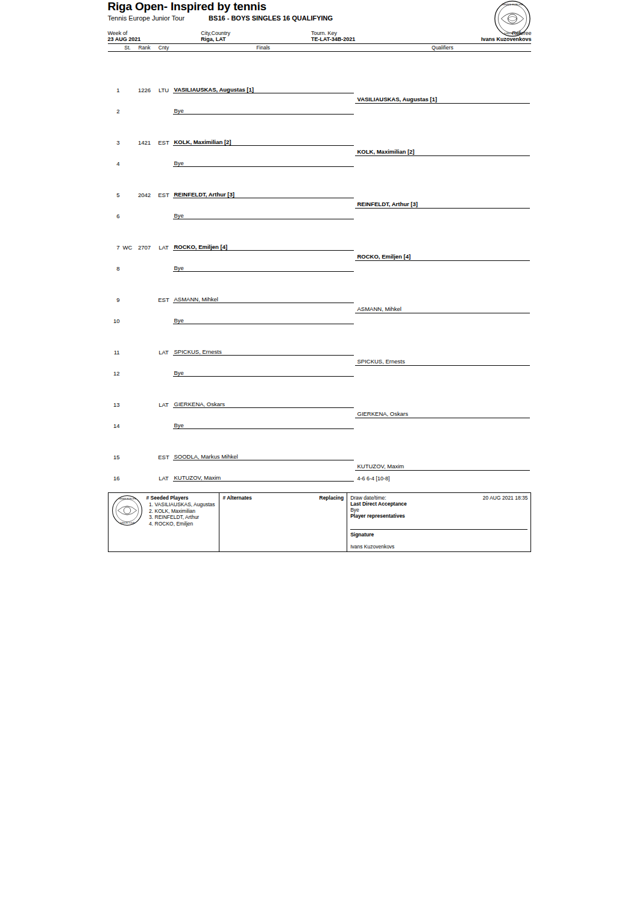TENNIS EUROPE JUNIOR TOUR
Riga Open- Inspired by tennis
Tennis Europe Junior Tour BS16 - BOYS SINGLES 16 QUALIFYING
| Week of 23 AUG 2021 | City,Country Riga, LAT | Tourn. Key TE-LAT-34B-2021 | Referee Ivans Kuzovenkovs |
| | St. | Rank | Cnty | Finals | Qualifiers |
| --- | --- | --- | --- | --- | --- |
| 1 | | 1226 | LTU | VASILIAUSKAS, Augustas [1] | |
| | | | | | VASILIAUSKAS, Augustas [1] |
| 2 | | | | Bye | |
| 3 | | 1421 | EST | KOLK, Maximilian [2] | |
| | | | | | KOLK, Maximilian [2] |
| 4 | | | | Bye | |
| 5 | | 2042 | EST | REINFELDT, Arthur [3] | |
| | | | | | REINFELDT, Arthur [3] |
| 6 | | | | Bye | |
| 7 | WC | 2707 | LAT | ROCKO, Emiljen [4] | |
| | | | | | ROCKO, Emiljen [4] |
| 8 | | | | Bye | |
| 9 | | | EST | ASMANN, Mihkel | |
| | | | | | ASMANN, Mihkel |
| 10 | | | | Bye | |
| 11 | | | LAT | SPICKUS, Ernests | |
| | | | | | SPICKUS, Ernests |
| 12 | | | | Bye | |
| 13 | | | LAT | GIERKENA, Oskars | |
| | | | | | GIERKENA, Oskars |
| 14 | | | | Bye | |
| 15 | | | EST | SOODLA, Markus Mihkel | |
| | | | | | KUTUZOV, Maxim |
| 16 | | | LAT | KUTUZOV, Maxim | 4-6 6-4 [10-8] |
TENNIS EUROPE JUNIOR TOUR
# Seeded Players
VASILIAUSKAS, Augustas
KOLK, Maximilian
REINFELDT, Arthur
ROCKO, Emiljen
# Alternates Replacing
Draw date/time: 20 AUG 2021 18:35
Last Direct Acceptance
Bye
Player representatives
Signature
Ivans Kuzovenkovs